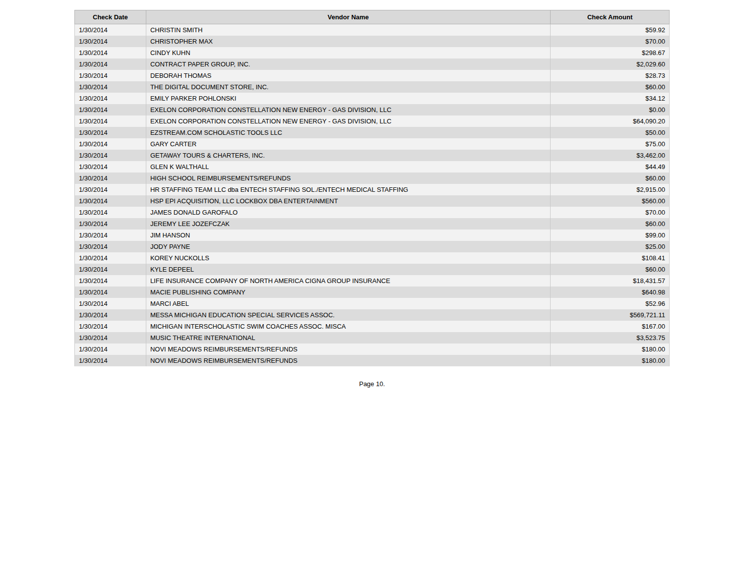| Check Date | Vendor Name | Check Amount |
| --- | --- | --- |
| 1/30/2014 | CHRISTIN SMITH | $59.92 |
| 1/30/2014 | CHRISTOPHER MAX | $70.00 |
| 1/30/2014 | CINDY KUHN | $298.67 |
| 1/30/2014 | CONTRACT PAPER GROUP, INC. | $2,029.60 |
| 1/30/2014 | DEBORAH THOMAS | $28.73 |
| 1/30/2014 | THE DIGITAL DOCUMENT STORE, INC. | $60.00 |
| 1/30/2014 | EMILY PARKER POHLONSKI | $34.12 |
| 1/30/2014 | EXELON CORPORATION CONSTELLATION NEW ENERGY - GAS DIVISION, LLC | $0.00 |
| 1/30/2014 | EXELON CORPORATION CONSTELLATION NEW ENERGY - GAS DIVISION, LLC | $64,090.20 |
| 1/30/2014 | EZSTREAM.COM SCHOLASTIC TOOLS LLC | $50.00 |
| 1/30/2014 | GARY CARTER | $75.00 |
| 1/30/2014 | GETAWAY TOURS & CHARTERS, INC. | $3,462.00 |
| 1/30/2014 | GLEN K WALTHALL | $44.49 |
| 1/30/2014 | HIGH SCHOOL REIMBURSEMENTS/REFUNDS | $60.00 |
| 1/30/2014 | HR STAFFING TEAM LLC dba ENTECH STAFFING SOL./ENTECH MEDICAL STAFFING | $2,915.00 |
| 1/30/2014 | HSP EPI ACQUISITION, LLC LOCKBOX DBA ENTERTAINMENT | $560.00 |
| 1/30/2014 | JAMES DONALD GAROFALO | $70.00 |
| 1/30/2014 | JEREMY LEE JOZEFCZAK | $60.00 |
| 1/30/2014 | JIM HANSON | $99.00 |
| 1/30/2014 | JODY PAYNE | $25.00 |
| 1/30/2014 | KOREY NUCKOLLS | $108.41 |
| 1/30/2014 | KYLE DEPEEL | $60.00 |
| 1/30/2014 | LIFE INSURANCE COMPANY OF NORTH AMERICA CIGNA GROUP INSURANCE | $18,431.57 |
| 1/30/2014 | MACIE PUBLISHING COMPANY | $640.98 |
| 1/30/2014 | MARCI ABEL | $52.96 |
| 1/30/2014 | MESSA MICHIGAN EDUCATION SPECIAL SERVICES ASSOC. | $569,721.11 |
| 1/30/2014 | MICHIGAN INTERSCHOLASTIC SWIM COACHES ASSOC. MISCA | $167.00 |
| 1/30/2014 | MUSIC THEATRE INTERNATIONAL | $3,523.75 |
| 1/30/2014 | NOVI MEADOWS REIMBURSEMENTS/REFUNDS | $180.00 |
| 1/30/2014 | NOVI MEADOWS REIMBURSEMENTS/REFUNDS | $180.00 |
Page 10.